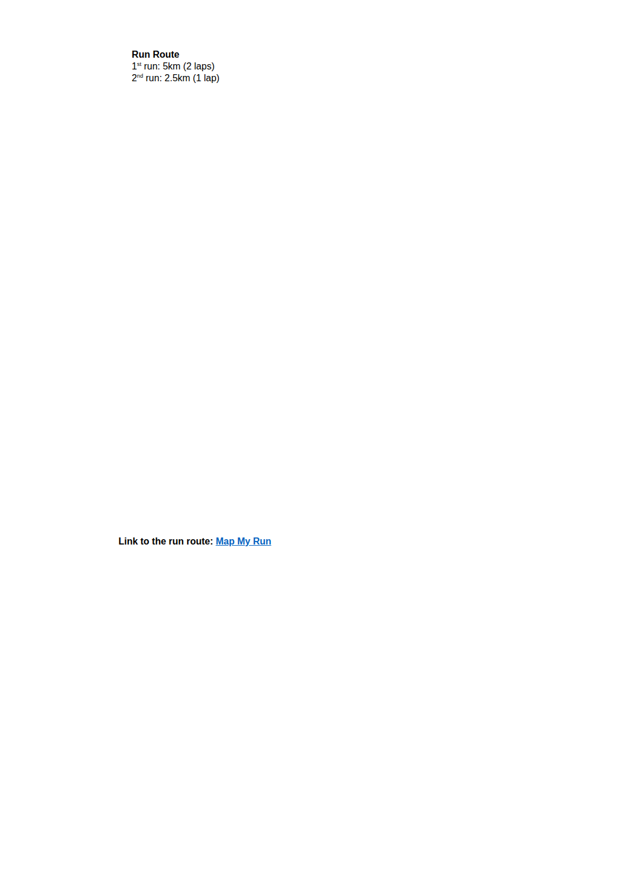Run Route
1st run: 5km (2 laps)
2nd run: 2.5km (1 lap)
Link to the run route: Map My Run